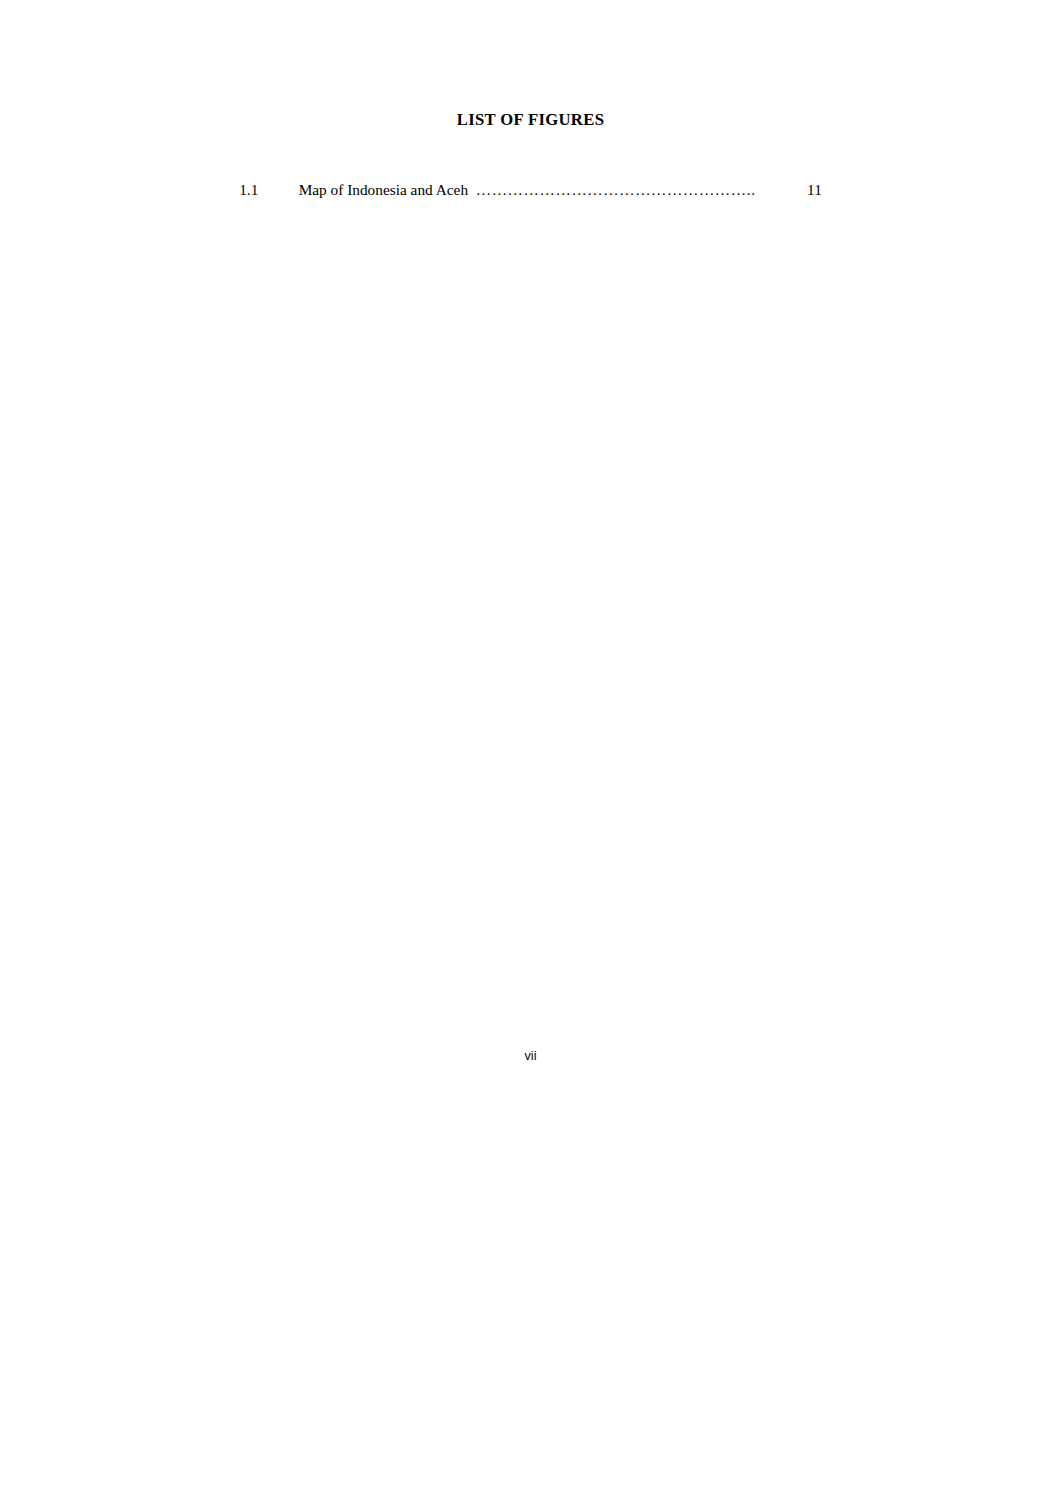LIST OF FIGURES
| 1.1 | Map of Indonesia and Aceh …………………………………………….. | 11 |
vii